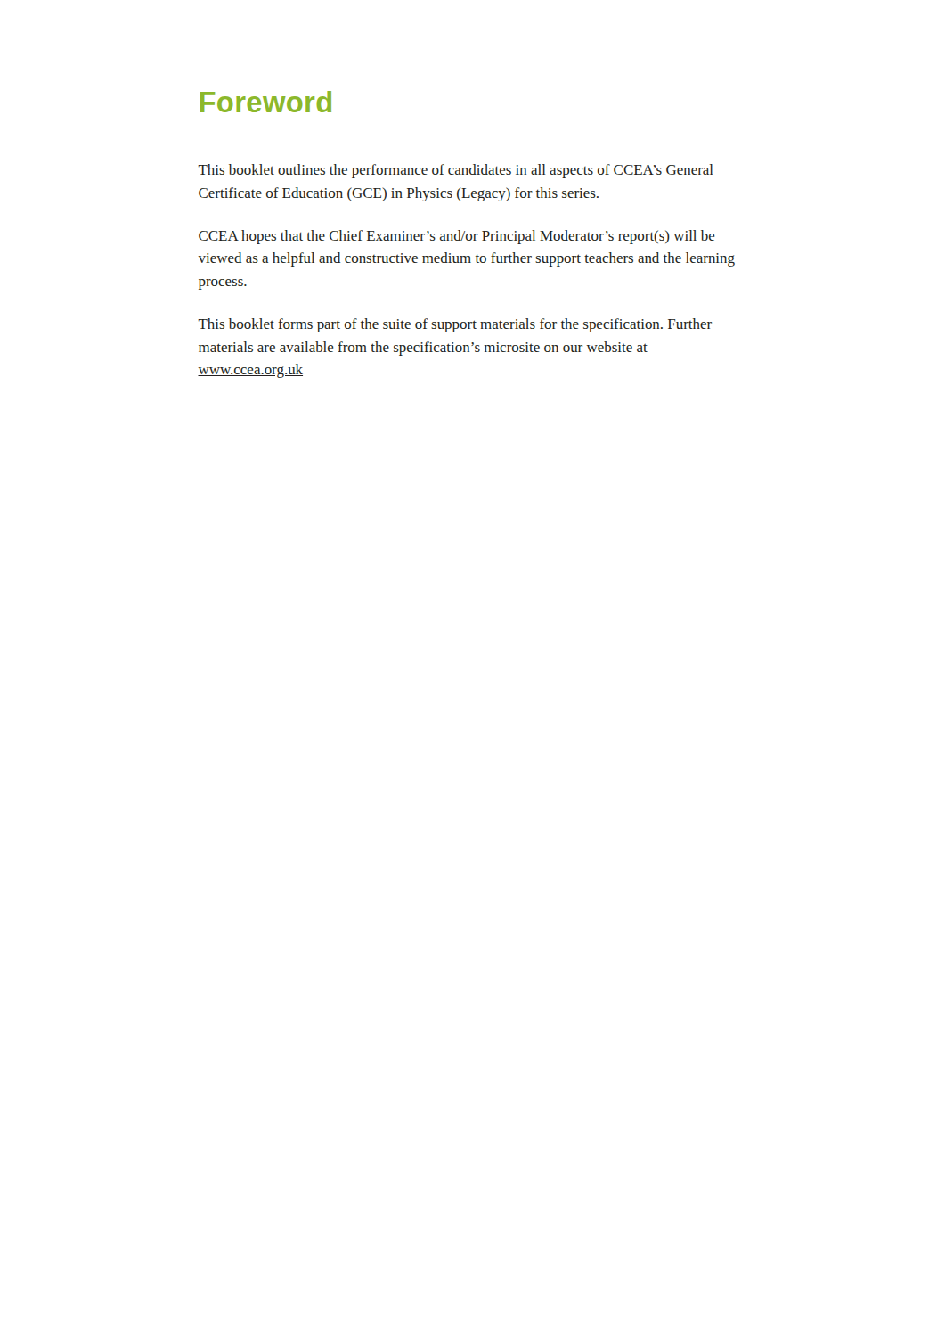Foreword
This booklet outlines the performance of candidates in all aspects of CCEA’s General Certificate of Education (GCE) in Physics (Legacy) for this series.
CCEA hopes that the Chief Examiner’s and/or Principal Moderator’s report(s) will be viewed as a helpful and constructive medium to further support teachers and the learning process.
This booklet forms part of the suite of support materials for the specification. Further materials are available from the specification’s microsite on our website at www.ccea.org.uk